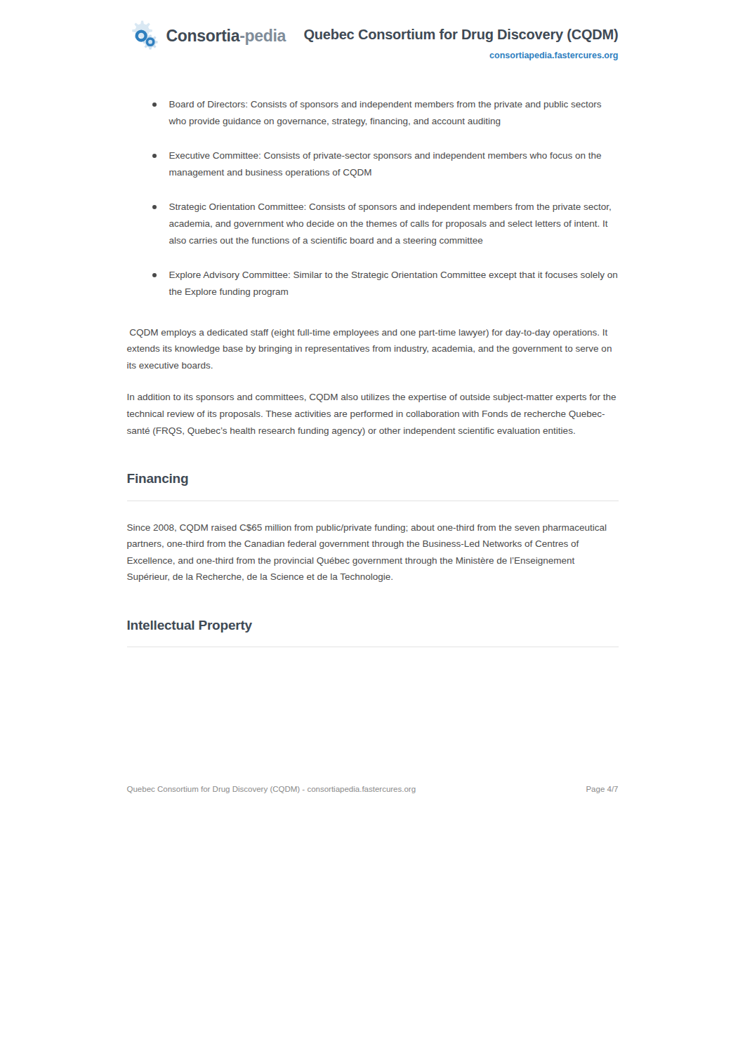Consortia-pedia
Quebec Consortium for Drug Discovery (CQDM)
consortiapedia.fastercures.org
Board of Directors: Consists of sponsors and independent members from the private and public sectors who provide guidance on governance, strategy, financing, and account auditing
Executive Committee: Consists of private-sector sponsors and independent members who focus on the management and business operations of CQDM
Strategic Orientation Committee: Consists of sponsors and independent members from the private sector, academia, and government who decide on the themes of calls for proposals and select letters of intent. It also carries out the functions of a scientific board and a steering committee
Explore Advisory Committee: Similar to the Strategic Orientation Committee except that it focuses solely on the Explore funding program
CQDM employs a dedicated staff (eight full-time employees and one part-time lawyer) for day-to-day operations. It extends its knowledge base by bringing in representatives from industry, academia, and the government to serve on its executive boards.
In addition to its sponsors and committees, CQDM also utilizes the expertise of outside subject-matter experts for the technical review of its proposals. These activities are performed in collaboration with Fonds de recherche Quebec-santé (FRQS, Quebec’s health research funding agency) or other independent scientific evaluation entities.
Financing
Since 2008, CQDM raised C$65 million from public/private funding; about one-third from the seven pharmaceutical partners, one-third from the Canadian federal government through the Business-Led Networks of Centres of Excellence, and one-third from the provincial Québec government through the Ministère de l’Enseignement Supérieur, de la Recherche, de la Science et de la Technologie.
Intellectual Property
Quebec Consortium for Drug Discovery (CQDM) - consortiapedia.fastercures.org
Page 4/7